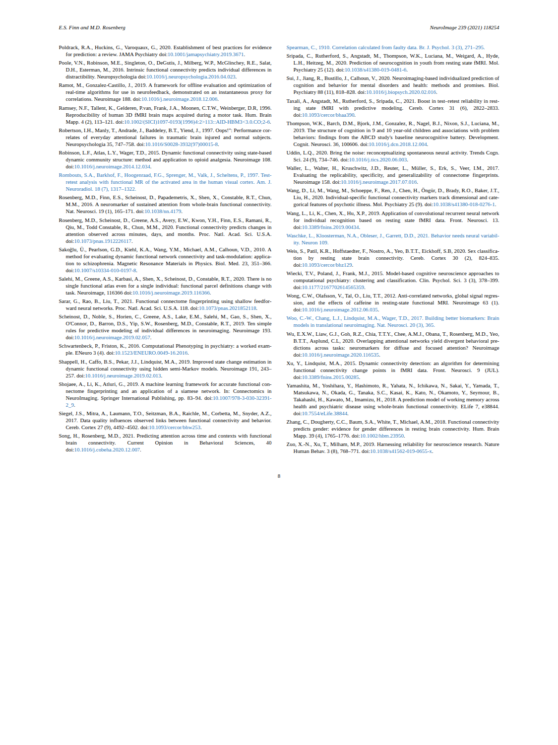E.S. Finn and M.D. Rosenberg
NeuroImage 239 (2021) 118254
Poldrack, R.A., Huckins, G., Varoquaux, G., 2020. Establishment of best practices for evidence for prediction: a review. JAMA Psychiatry doi:10.1001/jamapsychiatry.2019.3671.
Poole, V.N., Robinson, M.E., Singleton, O., DeGutis, J., Milberg, W.P., McGlinchey, R.E., Salat, D.H., Esterman, M., 2016. Intrinsic functional connectivity predicts individual differences in distractibility. Neuropsychologia doi:10.1016/j.neuropsychologia.2016.04.023.
Ramot, M., Gonzalez-Castillo, J., 2019. A framework for offline evaluation and optimization of real-time algorithms for use in neurofeedback, demonstrated on an instantaneous proxy for correlations. Neuroimage 188. doi:10.1016/j.neuroimage.2018.12.006.
Ramsey, N.F., Tallent, K., Gelderen, P.van, Frank, J.A., Moonen, C.T.W., Weinberger, D.R, 1996. Reproducibility of human 3D fMRI brain maps acquired during a motor task. Hum. Brain Mapp. 4 (2), 113–121. doi:10.1002/(SICI)1097-0193(1996)4:2>113::AID-HBM3<3.0.CO;2-6.
Robertson, I.H., Manly, T., Andrade, J., Baddeley, B.T., Yiend, J., 1997. Oops!": Performance correlates of everyday attentional failures in traumatic brain injured and normal subjects. Neuropsychologia 35, 747–758. doi:10.1016/S0028-3932(97)00015-8.
Robinson, L.F., Atlas, L.Y., Wager, T.D., 2015. Dynamic functional connectivity using state-based dynamic community structure: method and application to opioid analgesia. Neuroimage 108. doi:10.1016/j.neuroimage.2014.12.034.
Rombouts, S.A., Barkhof, F., Hoogenraad, F.G., Sprenger, M., Valk, J., Scheltens, P., 1997. Test-retest analysis with functional MR of the activated area in the human visual cortex. Am. J. Neuroradiol. 18 (7), 1317–1322.
Rosenberg, M.D., Finn, E.S., Scheinost, D., Papademetris, X., Shen, X., Constable, R.T., Chun, M.M., 2016. A neuromarker of sustained attention from whole-brain functional connectivity. Nat. Neurosci. 19 (1), 165–171. doi:10.1038/nn.4179.
Rosenberg, M.D., Scheinost, D., Greene, A.S., Avery, E.W., Kwon, Y.H., Finn, E.S., Ramani, R., Qiu, M., Todd Constable, R., Chun, M.M., 2020. Functional connectivity predicts changes in attention observed across minutes, days, and months. Proc. Natl. Acad. Sci. U.S.A. doi:10.1073/pnas.1912226117.
Sakoğlu, Ü., Pearlson, G.D., Kiehl, K.A., Wang, Y.M., Michael, A.M., Calhoun, V.D., 2010. A method for evaluating dynamic functional network connectivity and task-modulation: application to schizophrenia. Magnetic Resonance Materials in Physics. Biol. Med. 23, 351–366. doi:10.1007/s10334-010-0197-8.
Salehi, M., Greene, A.S., Karbasi, A., Shen, X., Scheinost, D., Constable, R.T., 2020. There is no single functional atlas even for a single individual: functional parcel definitions change with task. Neuroimage, 116366 doi:10.1016/j.neuroimage.2019.116366.
Sarar, G., Rao, B., Liu, T., 2021. Functional connectome fingerprinting using shallow feedforward neural networks. Proc. Natl. Acad. Sci. U.S.A. 118. doi:10.1073/pnas.2021852118.
Scheinost, D., Noble, S., Horien, C., Greene, A.S., Lake, E.M., Salehi, M., Gao, S., Shen, X., O'Connor, D., Barron, D.S., Yip, S.W., Rosenberg, M.D., Constable, R.T., 2019. Ten simple rules for predictive modeling of individual differences in neuroimaging. Neuroimage 193. doi:10.1016/j.neuroimage.2019.02.057.
Schwartenbeck, P., Friston, K., 2016. Computational Phenotyping in psychiatry: a worked example. ENeuro 3 (4). doi:10.1523/ENEURO.0049-16.2016.
Shappell, H., Caffo, B.S., Pekar, J.J., Lindquist, M.A., 2019. Improved state change estimation in dynamic functional connectivity using hidden semi-Markov models. Neuroimage 191, 243–257. doi:10.1016/j.neuroimage.2019.02.013.
Shojaee, A., Li, K., Atluri, G., 2019. A machine learning framework for accurate functional connectome fingerprinting and an application of a siamese network. In: Connectomics in NeuroImaging. Springer International Publishing, pp. 83–94. doi:10.1007/978-3-030-32391-2_9.
Siegel, J.S., Mitra, A., Laumann, T.O., Seitzman, B.A., Raichle, M., Corbetta, M., Snyder, A.Z., 2017. Data quality influences observed links between functional connectivity and behavior. Cereb. Cortex 27 (9), 4492–4502. doi:10.1093/cercor/bhw253.
Song, H., Rosenberg, M.D., 2021. Predicting attention across time and contexts with functional brain connectivity. Current Opinion in Behavioral Sciences, 40 doi:10.1016/j.cobeha.2020.12.007.
Spearman, C., 1910. Correlation calculated from faulty data. Br. J. Psychol. 3 (3), 271–295.
Sripada, C., Rutherford, S., Angstadt, M., Thompson, W.K., Luciana, M., Weigard, A., Hyde, L.H., Heitzeg, M., 2020. Prediction of neurocognition in youth from resting state fMRI. Mol. Psychiatry 25 (12). doi:10.1038/s41380-019-0481-6.
Sui, J., Jiang, R., Bustillo, J., Calhoun, V., 2020. Neuroimaging-based individualized prediction of cognition and behavior for mental disorders and health: methods and promises. Biol. Psychiatry 88 (11), 818–828. doi:10.1016/j.biopsych.2020.02.016.
Taxali, A., Angstadt, M., Rutherford, S., Sripada, C., 2021. Boost in test–retest reliability in resting state fMRI with predictive modeling. Cereb. Cortex 31 (6), 2822–2833. doi:10.1093/cercor/bhaa390.
Thompson, W.K., Barch, D.M., Bjork, J.M., Gonzalez, R., Nagel, B.J., Nixon, S.J., Luciana, M., 2019. The structure of cognition in 9 and 10 year-old children and associations with problem behaviors: findings from the ABCD study's baseline neurocognitive battery. Development. Cognit. Neurosci. 36, 100606. doi:10.1016/j.dcn.2018.12.004.
Uddin, L.Q., 2020. Bring the noise: reconceptualizing spontaneous neural activity. Trends Cogn. Sci. 24 (9), 734–746. doi:10.1016/j.tics.2020.06.003.
Waller, L., Walter, H., Kruschwitz, J.D., Reuter, L., Müller, S., Erk, S., Veer, I.M., 2017. Evaluating the replicability, specificity, and generalizability of connectome fingerprints. Neuroimage 158. doi:10.1016/j.neuroimage.2017.07.016.
Wang, D., Li, M., Wang, M., Schoeppe, F., Ren, J., Chen, H., Öngür, D., Brady, R.O., Baker, J.T., Liu, H., 2020. Individual-specific functional connectivity markers track dimensional and categorical features of psychotic illness. Mol. Psychiatry 25 (9). doi:10.1038/s41380-018-0276-1.
Wang, L., Li, K., Chen, X., Hu, X.P., 2019. Application of convolutional recurrent neural network for individual recognition based on resting state fMRI data. Front. Neurosci. 13. doi:10.3389/fnins.2019.00434.
Waschke, L., Kloosterman, N.A., Obleser, J., Garrett, D.D., 2021. Behavior needs neural variability. Neuron 109.
Weis, S., Patil, K.R., Hoffstaedter, F., Nostro, A., Yeo, B.T.T., Eickhoff, S.B, 2020. Sex classification by resting state brain connectivity. Cereb. Cortex 30 (2), 824–835. doi:10.1093/cercor/bhz129.
Wiecki, T.V., Poland, J., Frank, M.J., 2015. Model-based cognitive neuroscience approaches to computational psychiatry: clustering and classification. Clin. Psychol. Sci. 3 (3), 378–399. doi:10.1177/2167702614565359.
Wong, C.W., Olafsson, V., Tal, O., Liu, T.T., 2012. Anti-correlated networks, global signal regression, and the effects of caffeine in resting-state functional MRI. Neuroimage 63 (1). doi:10.1016/j.neuroimage.2012.06.035.
Woo, C.-W., Chang, L.J., Lindquist, M.A., Wager, T.D., 2017. Building better biomarkers: Brain models in translational neuroimaging. Nat. Neurosci. 20 (3), 365.
Wu, E.X.W., Liaw, G.J., Goh, R.Z., Chia, T.T.Y., Chee, A.M.J., Obana, T., Rosenberg, M.D., Yeo, B.T.T., Asplund, C.L, 2020. Overlapping attentional networks yield divergent behavioral predictions across tasks: neuromarkers for diffuse and focused attention? Neuroimage doi:10.1016/j.neuroimage.2020.116535.
Xu, Y., Lindquist, M.A., 2015. Dynamic connectivity detection: an algorithm for determining functional connectivity change points in fMRI data. Front. Neurosci. 9 (JUL). doi:10.3389/fnins.2015.00285.
Yamashita, M., Yoshihara, Y., Hashimoto, R., Yahata, N., Ichikawa, N., Sakai, Y., Yamada, T., Matsukawa, N., Okada, G., Tanaka, S.C., Kasai, K., Kato, N., Okamoto, Y., Seymour, B., Takahashi, H., Kawato, M., Imamizu, H., 2018. A prediction model of working memory across health and psychiatric disease using whole-brain functional connectivity. ELife 7, e38844. doi:10.7554/eLife.38844.
Zhang, C., Dougherty, C.C., Baum, S.A., White, T., Michael, A.M., 2018. Functional connectivity predicts gender: evidence for gender differences in resting brain connectivity. Hum. Brain Mapp. 39 (4), 1765–1776. doi:10.1002/hbm.23950.
Zuo, X.-N., Xu, T., Milham, M.P., 2019. Harnessing reliability for neuroscience research. Nature Human Behav. 3 (8), 768–771. doi:10.1038/s41562-019-0655-x.
8